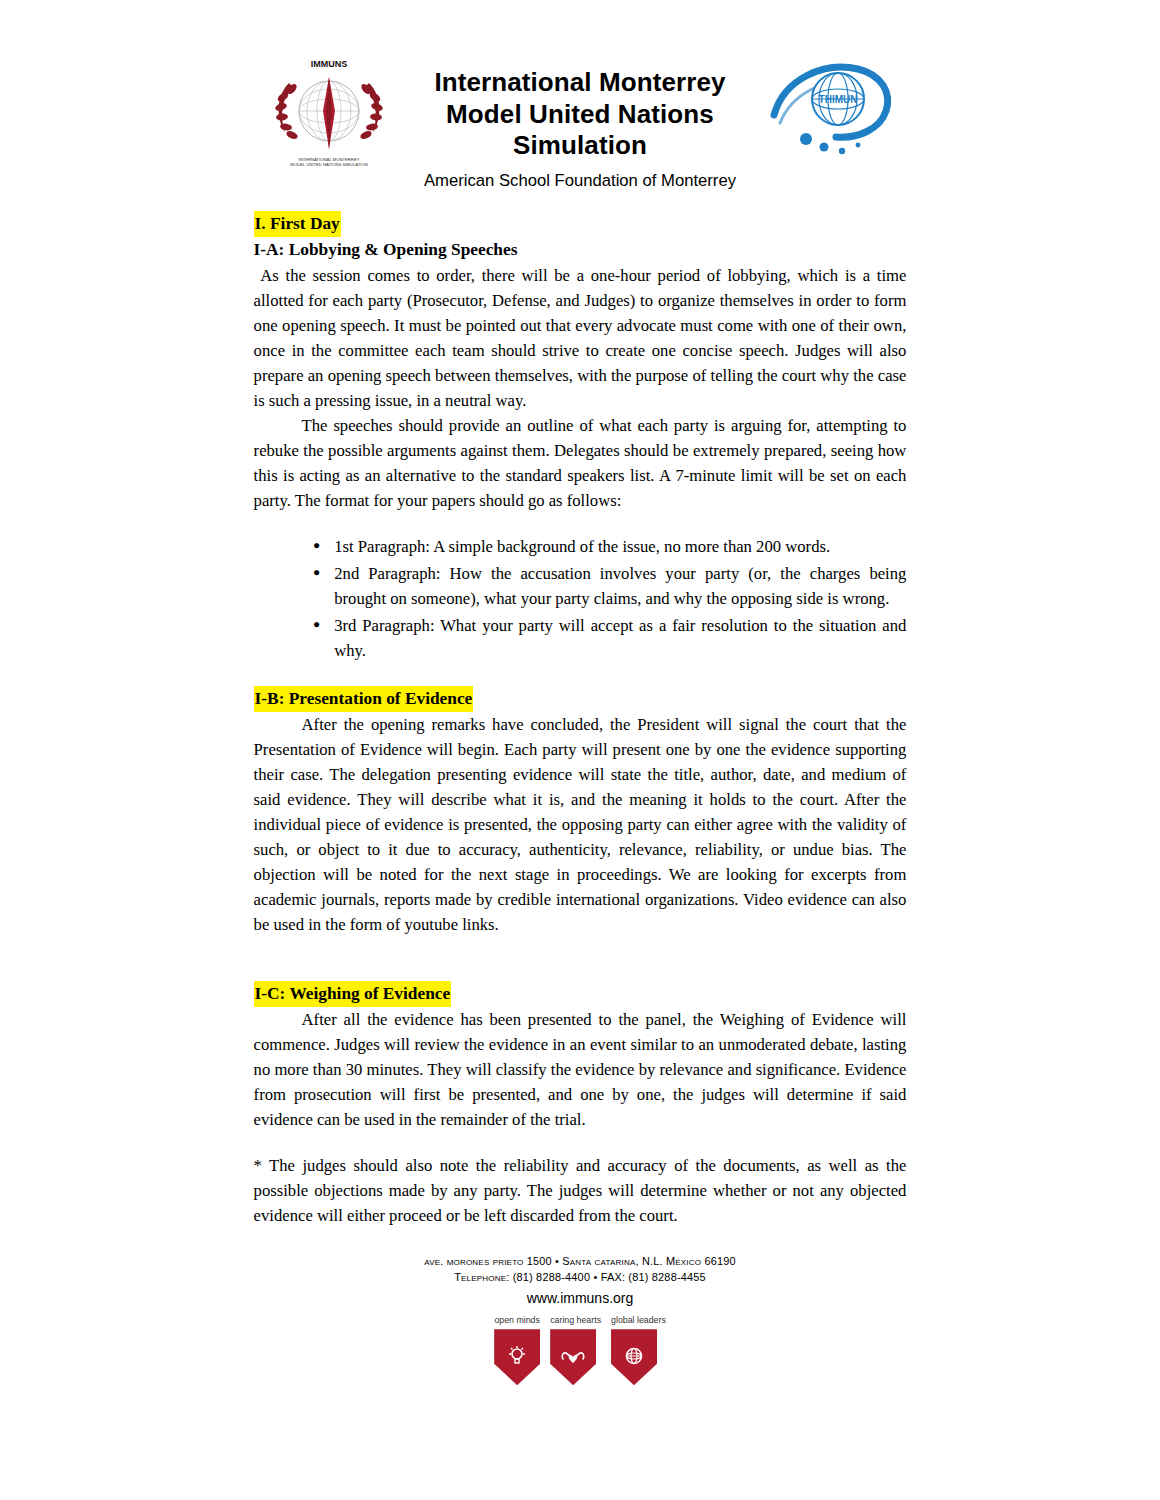IMMUNS INTERNATIONAL MONTERREY MODEL UNITED NATIONS SIMULATION
International Monterrey
Model United Nations Simulation
American School Foundation of Monterrey
THIMUN
I. First Day
I-A: Lobbying & Opening Speeches
As the session comes to order, there will be a one-hour period of lobbying, which is a time allotted for each party (Prosecutor, Defense, and Judges) to organize themselves in order to form one opening speech. It must be pointed out that every advocate must come with one of their own, once in the committee each team should strive to create one concise speech. Judges will also prepare an opening speech between themselves, with the purpose of telling the court why the case is such a pressing issue, in a neutral way.
The speeches should provide an outline of what each party is arguing for, attempting to rebuke the possible arguments against them. Delegates should be extremely prepared, seeing how this is acting as an alternative to the standard speakers list. A 7-minute limit will be set on each party. The format for your papers should go as follows:
1st Paragraph: A simple background of the issue, no more than 200 words.
2nd Paragraph: How the accusation involves your party (or, the charges being brought on someone), what your party claims, and why the opposing side is wrong.
3rd Paragraph: What your party will accept as a fair resolution to the situation and why.
I-B: Presentation of Evidence
After the opening remarks have concluded, the President will signal the court that the Presentation of Evidence will begin. Each party will present one by one the evidence supporting their case. The delegation presenting evidence will state the title, author, date, and medium of said evidence. They will describe what it is, and the meaning it holds to the court. After the individual piece of evidence is presented, the opposing party can either agree with the validity of such, or object to it due to accuracy, authenticity, relevance, reliability, or undue bias. The objection will be noted for the next stage in proceedings. We are looking for excerpts from academic journals, reports made by credible international organizations. Video evidence can also be used in the form of youtube links.
I-C: Weighing of Evidence
After all the evidence has been presented to the panel, the Weighing of Evidence will commence. Judges will review the evidence in an event similar to an unmoderated debate, lasting no more than 30 minutes. They will classify the evidence by relevance and significance. Evidence from prosecution will first be presented, and one by one, the judges will determine if said evidence can be used in the remainder of the trial.
* The judges should also note the reliability and accuracy of the documents, as well as the possible objections made by any party. The judges will determine whether or not any objected evidence will either proceed or be left discarded from the court.
ave. morones prieto 1500 • Santa catarina, N.L. México 66190
Telephone: (81) 8288-4400 • FAX: (81) 8288-4455
www.immuns.org
open minds
caring hearts
global leaders